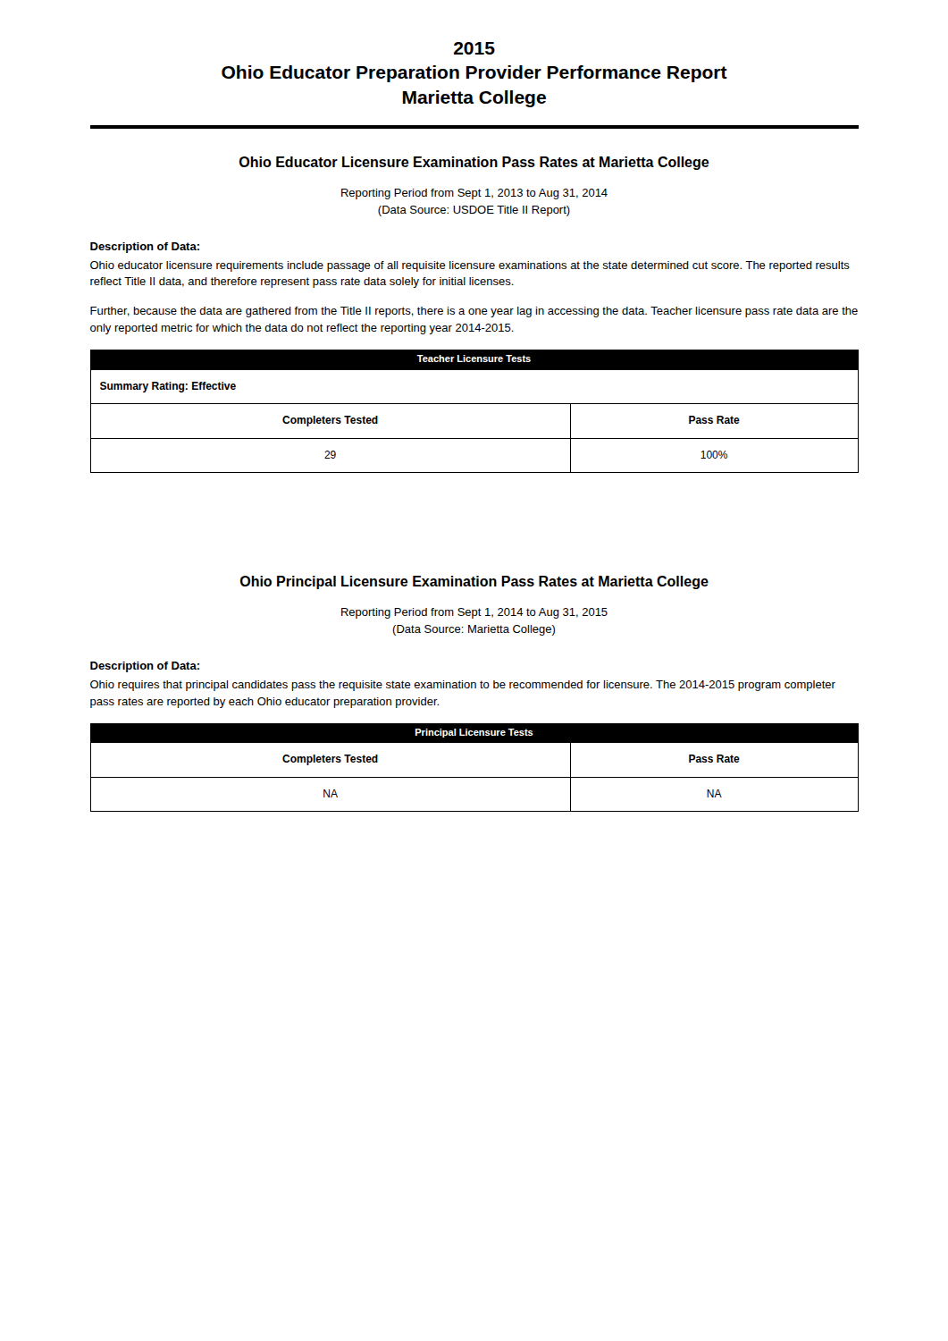2015
Ohio Educator Preparation Provider Performance Report
Marietta College
Ohio Educator Licensure Examination Pass Rates at Marietta College
Reporting Period from Sept 1, 2013 to Aug 31, 2014
(Data Source: USDOE Title II Report)
Description of Data:
Ohio educator licensure requirements include passage of all requisite licensure examinations at the state determined cut score. The reported results reflect Title II data, and therefore represent pass rate data solely for initial licenses.
Further, because the data are gathered from the Title II reports, there is a one year lag in accessing the data. Teacher licensure pass rate data are the only reported metric for which the data do not reflect the reporting year 2014-2015.
Teacher Licensure Tests
| Summary Rating: Effective |
| Completers Tested | Pass Rate |
| 29 | 100% |
Ohio Principal Licensure Examination Pass Rates at Marietta College
Reporting Period from Sept 1, 2014 to Aug 31, 2015
(Data Source: Marietta College)
Description of Data:
Ohio requires that principal candidates pass the requisite state examination to be recommended for licensure. The 2014-2015 program completer pass rates are reported by each Ohio educator preparation provider.
Principal Licensure Tests
| Completers Tested | Pass Rate |
| --- | --- |
| NA | NA |